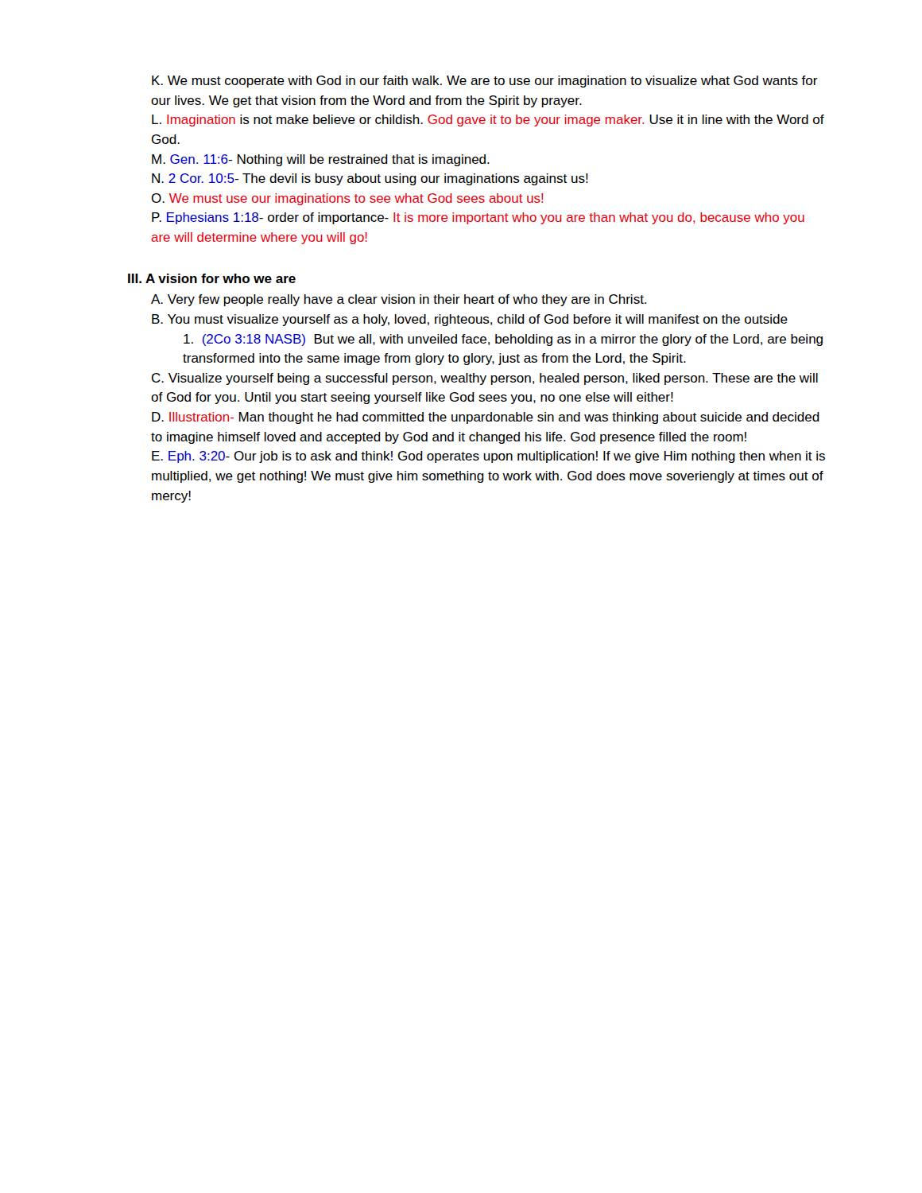K. We must cooperate with God in our faith walk. We are to use our imagination to visualize what God wants for our lives. We get that vision from the Word and from the Spirit by prayer.
L. Imagination is not make believe or childish. God gave it to be your image maker. Use it in line with the Word of God.
M. Gen. 11:6- Nothing will be restrained that is imagined.
N. 2 Cor. 10:5- The devil is busy about using our imaginations against us!
O. We must use our imaginations to see what God sees about us!
P. Ephesians 1:18- order of importance- It is more important who you are than what you do, because who you are will determine where you will go!
III. A vision for who we are
A. Very few people really have a clear vision in their heart of who they are in Christ.
B. You must visualize yourself as a holy, loved, righteous, child of God before it will manifest on the outside
1. (2Co 3:18 NASB) But we all, with unveiled face, beholding as in a mirror the glory of the Lord, are being transformed into the same image from glory to glory, just as from the Lord, the Spirit.
C. Visualize yourself being a successful person, wealthy person, healed person, liked person. These are the will of God for you. Until you start seeing yourself like God sees you, no one else will either!
D. Illustration- Man thought he had committed the unpardonable sin and was thinking about suicide and decided to imagine himself loved and accepted by God and it changed his life. God presence filled the room!
E. Eph. 3:20- Our job is to ask and think! God operates upon multiplication! If we give Him nothing then when it is multiplied, we get nothing! We must give him something to work with. God does move soveriengly at times out of mercy!